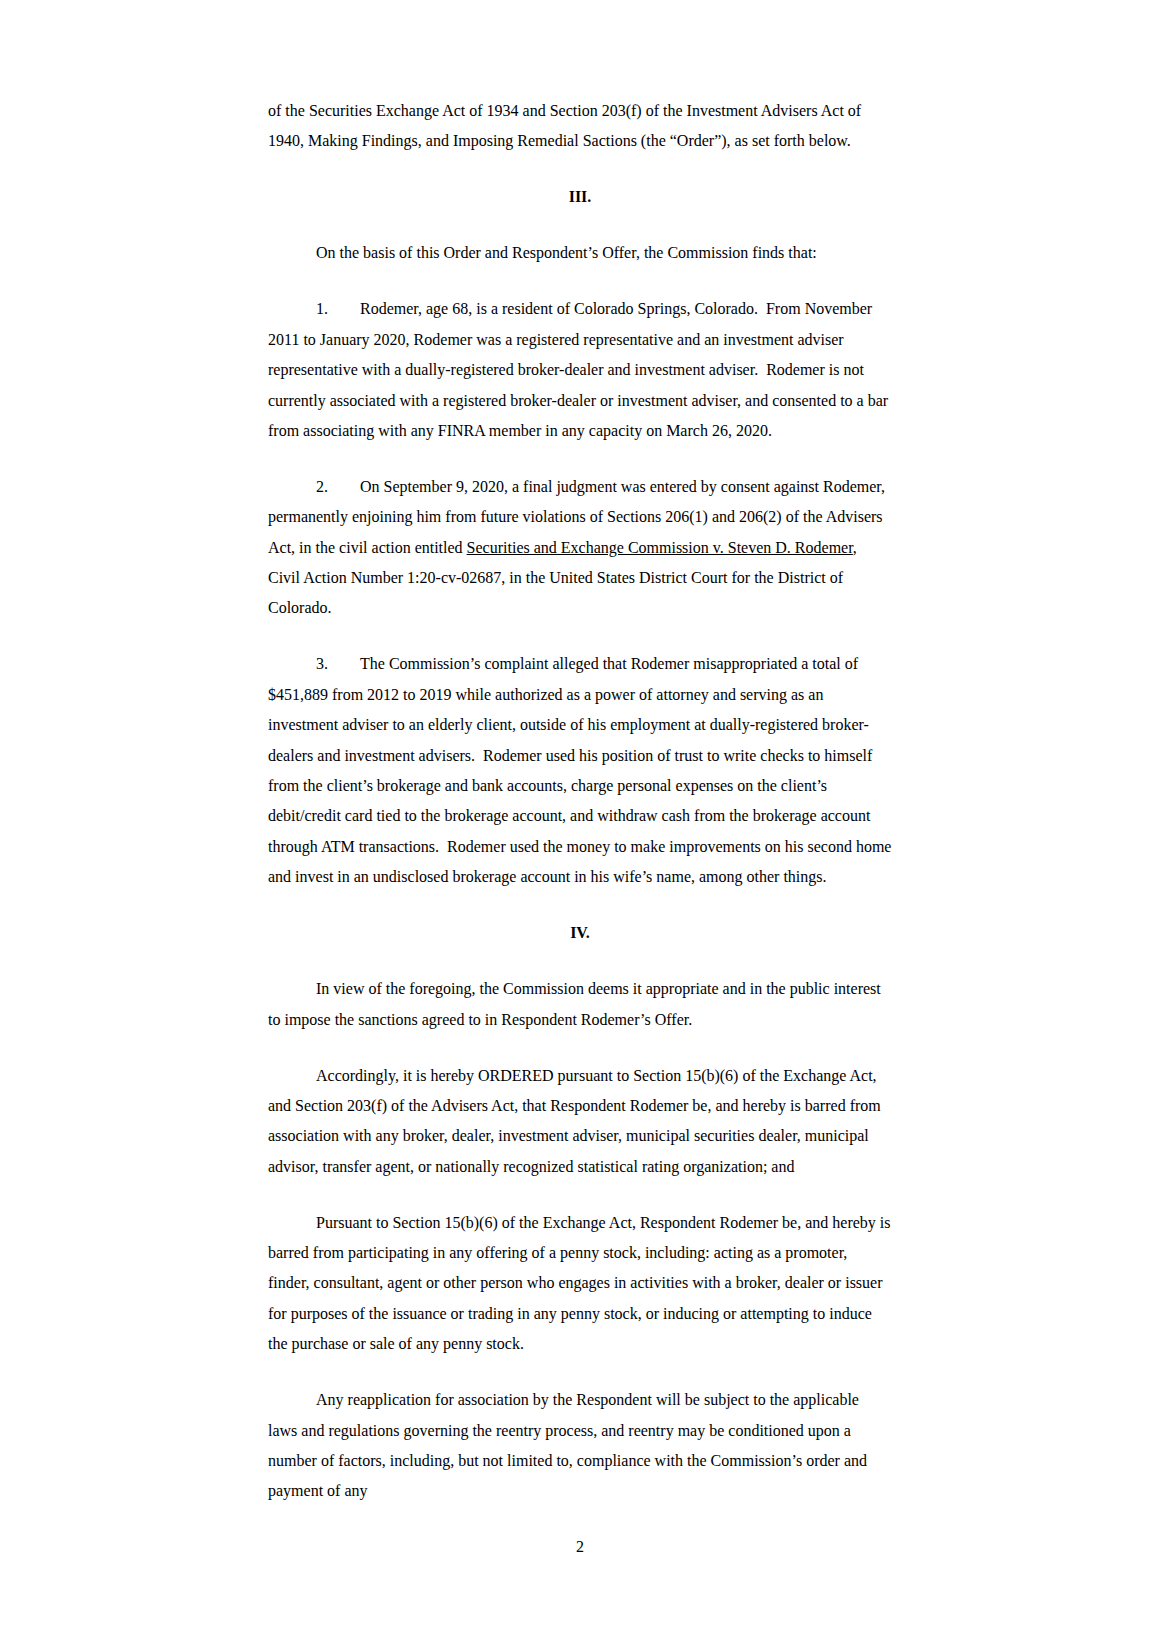of the Securities Exchange Act of 1934 and Section 203(f) of the Investment Advisers Act of 1940, Making Findings, and Imposing Remedial Sactions (the “Order”), as set forth below.
III.
On the basis of this Order and Respondent’s Offer, the Commission finds that:
1. Rodemer, age 68, is a resident of Colorado Springs, Colorado. From November 2011 to January 2020, Rodemer was a registered representative and an investment adviser representative with a dually-registered broker-dealer and investment adviser. Rodemer is not currently associated with a registered broker-dealer or investment adviser, and consented to a bar from associating with any FINRA member in any capacity on March 26, 2020.
2. On September 9, 2020, a final judgment was entered by consent against Rodemer, permanently enjoining him from future violations of Sections 206(1) and 206(2) of the Advisers Act, in the civil action entitled Securities and Exchange Commission v. Steven D. Rodemer, Civil Action Number 1:20-cv-02687, in the United States District Court for the District of Colorado.
3. The Commission’s complaint alleged that Rodemer misappropriated a total of $451,889 from 2012 to 2019 while authorized as a power of attorney and serving as an investment adviser to an elderly client, outside of his employment at dually-registered broker-dealers and investment advisers. Rodemer used his position of trust to write checks to himself from the client’s brokerage and bank accounts, charge personal expenses on the client’s debit/credit card tied to the brokerage account, and withdraw cash from the brokerage account through ATM transactions. Rodemer used the money to make improvements on his second home and invest in an undisclosed brokerage account in his wife’s name, among other things.
IV.
In view of the foregoing, the Commission deems it appropriate and in the public interest to impose the sanctions agreed to in Respondent Rodemer’s Offer.
Accordingly, it is hereby ORDERED pursuant to Section 15(b)(6) of the Exchange Act, and Section 203(f) of the Advisers Act, that Respondent Rodemer be, and hereby is barred from association with any broker, dealer, investment adviser, municipal securities dealer, municipal advisor, transfer agent, or nationally recognized statistical rating organization; and
Pursuant to Section 15(b)(6) of the Exchange Act, Respondent Rodemer be, and hereby is barred from participating in any offering of a penny stock, including: acting as a promoter, finder, consultant, agent or other person who engages in activities with a broker, dealer or issuer for purposes of the issuance or trading in any penny stock, or inducing or attempting to induce the purchase or sale of any penny stock.
Any reapplication for association by the Respondent will be subject to the applicable laws and regulations governing the reentry process, and reentry may be conditioned upon a number of factors, including, but not limited to, compliance with the Commission’s order and payment of any
2